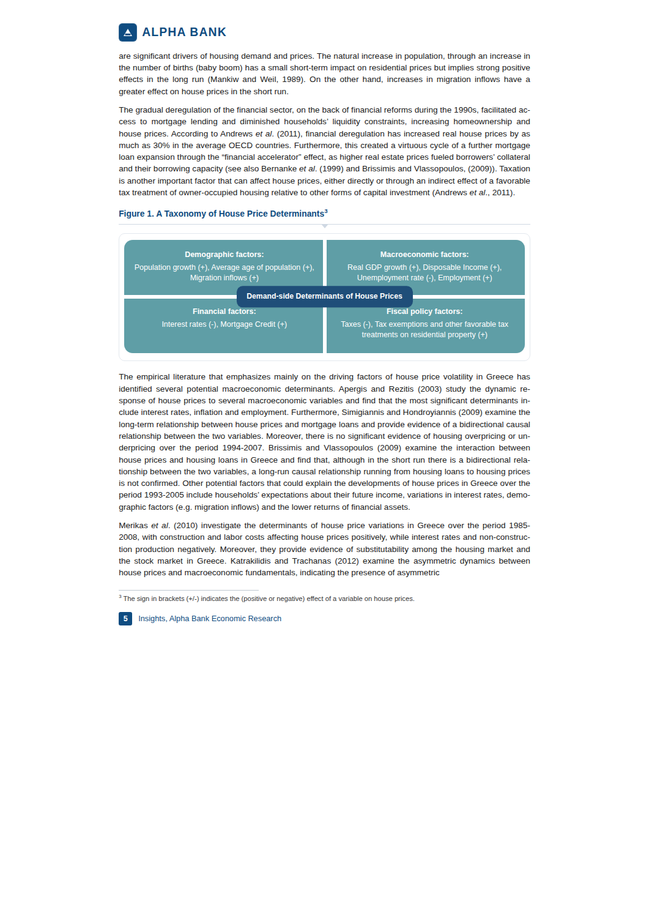Alpha Bank
are significant drivers of housing demand and prices. The natural increase in population, through an increase in the number of births (baby boom) has a small short-term impact on residential prices but implies strong positive effects in the long run (Mankiw and Weil, 1989). On the other hand, increases in migration inflows have a greater effect on house prices in the short run.
The gradual deregulation of the financial sector, on the back of financial reforms during the 1990s, facilitated access to mortgage lending and diminished households’ liquidity constraints, increasing homeownership and house prices. According to Andrews et al. (2011), financial deregulation has increased real house prices by as much as 30% in the average OECD countries. Furthermore, this created a virtuous cycle of a further mortgage loan expansion through the “financial accelerator” effect, as higher real estate prices fueled borrowers’ collateral and their borrowing capacity (see also Bernanke et al. (1999) and Brissimis and Vlassopoulos, (2009)). Taxation is another important factor that can affect house prices, either directly or through an indirect effect of a favorable tax treatment of owner-occupied housing relative to other forms of capital investment (Andrews et al., 2011).
Figure 1. A Taxonomy of House Price Determinants3
Demographic factors: Population growth (+), Average age of population (+), Migration inflows (+)
Macroeconomic factors: Real GDP growth (+), Disposable Income (+), Unemployment rate (-), Employment (+)
Financial factors: Interest rates (-), Mortgage Credit (+)
Fiscal policy factors: Taxes (-), Tax exemptions and other favorable tax treatments on residential property (+)
Demand-side Determinants of House Prices
The empirical literature that emphasizes mainly on the driving factors of house price volatility in Greece has identified several potential macroeconomic determinants. Apergis and Rezitis (2003) study the dynamic response of house prices to several macroeconomic variables and find that the most significant determinants include interest rates, inflation and employment. Furthermore, Simigiannis and Hondroyiannis (2009) examine the long-term relationship between house prices and mortgage loans and provide evidence of a bidirectional causal relationship between the two variables. Moreover, there is no significant evidence of housing overpricing or underpricing over the period 1994-2007. Brissimis and Vlassopoulos (2009) examine the interaction between house prices and housing loans in Greece and find that, although in the short run there is a bidirectional relationship between the two variables, a long-run causal relationship running from housing loans to housing prices is not confirmed. Other potential factors that could explain the developments of house prices in Greece over the period 1993-2005 include households’ expectations about their future income, variations in interest rates, demographic factors (e.g. migration inflows) and the lower returns of financial assets.
Merikas et al. (2010) investigate the determinants of house price variations in Greece over the period 1985-2008, with construction and labor costs affecting house prices positively, while interest rates and non-construction production negatively. Moreover, they provide evidence of substitutability among the housing market and the stock market in Greece. Katrakilidis and Trachanas (2012) examine the asymmetric dynamics between house prices and macroeconomic fundamentals, indicating the presence of asymmetric
3 The sign in brackets (+/-) indicates the (positive or negative) effect of a variable on house prices.
5 Insights, Alpha Bank Economic Research